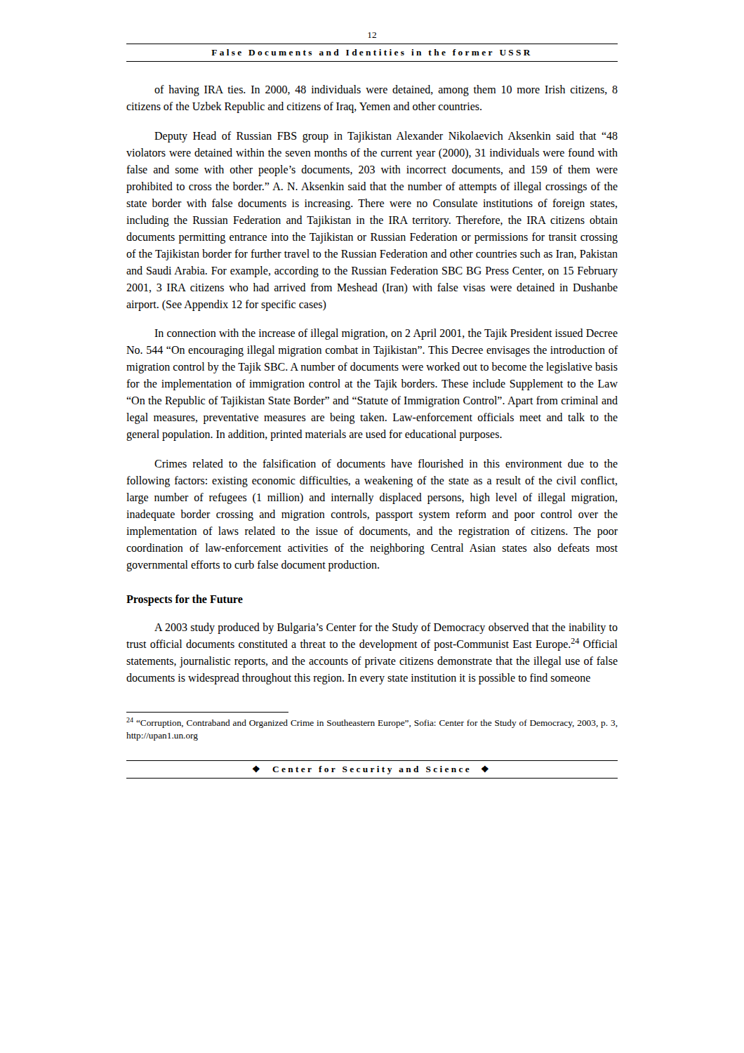12
False Documents and Identities in the former USSR
of having IRA ties. In 2000, 48 individuals were detained, among them 10 more Irish citizens, 8 citizens of the Uzbek Republic and citizens of Iraq, Yemen and other countries.
Deputy Head of Russian FBS group in Tajikistan Alexander Nikolaevich Aksenkin said that “48 violators were detained within the seven months of the current year (2000), 31 individuals were found with false and some with other people’s documents, 203 with incorrect documents, and 159 of them were prohibited to cross the border.” A. N. Aksenkin said that the number of attempts of illegal crossings of the state border with false documents is increasing. There were no Consulate institutions of foreign states, including the Russian Federation and Tajikistan in the IRA territory. Therefore, the IRA citizens obtain documents permitting entrance into the Tajikistan or Russian Federation or permissions for transit crossing of the Tajikistan border for further travel to the Russian Federation and other countries such as Iran, Pakistan and Saudi Arabia. For example, according to the Russian Federation SBC BG Press Center, on 15 February 2001, 3 IRA citizens who had arrived from Meshead (Iran) with false visas were detained in Dushanbe airport. (See Appendix 12 for specific cases)
In connection with the increase of illegal migration, on 2 April 2001, the Tajik President issued Decree No. 544 “On encouraging illegal migration combat in Tajikistan”. This Decree envisages the introduction of migration control by the Tajik SBC. A number of documents were worked out to become the legislative basis for the implementation of immigration control at the Tajik borders. These include Supplement to the Law “On the Republic of Tajikistan State Border” and “Statute of Immigration Control”. Apart from criminal and legal measures, preventative measures are being taken. Law-enforcement officials meet and talk to the general population. In addition, printed materials are used for educational purposes.
Crimes related to the falsification of documents have flourished in this environment due to the following factors: existing economic difficulties, a weakening of the state as a result of the civil conflict, large number of refugees (1 million) and internally displaced persons, high level of illegal migration, inadequate border crossing and migration controls, passport system reform and poor control over the implementation of laws related to the issue of documents, and the registration of citizens. The poor coordination of law-enforcement activities of the neighboring Central Asian states also defeats most governmental efforts to curb false document production.
Prospects for the Future
A 2003 study produced by Bulgaria’s Center for the Study of Democracy observed that the inability to trust official documents constituted a threat to the development of post-Communist East Europe.24 Official statements, journalistic reports, and the accounts of private citizens demonstrate that the illegal use of false documents is widespread throughout this region. In every state institution it is possible to find someone
24 “Corruption, Contraband and Organized Crime in Southeastern Europe”, Sofia: Center for the Study of Democracy, 2003, p. 3, http://upan1.un.org
❖ Center for Security and Science ❖